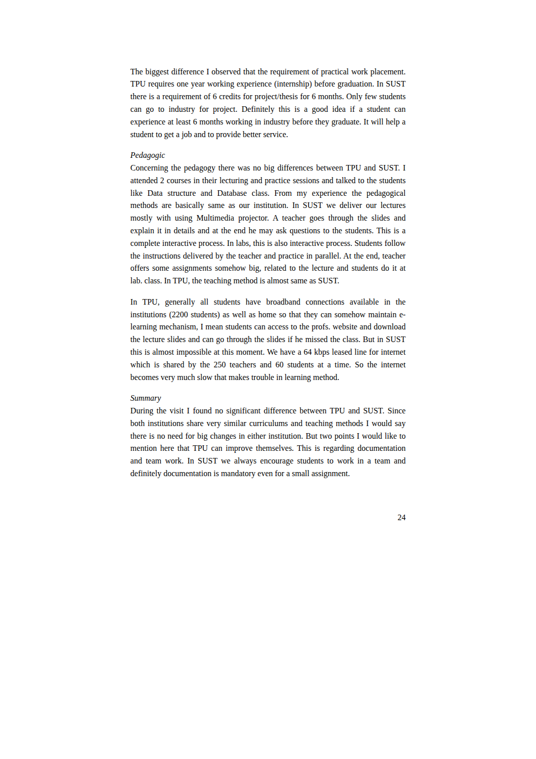The biggest difference I observed that the requirement of practical work placement. TPU requires one year working experience (internship) before graduation. In SUST there is a requirement of 6 credits for project/thesis for 6 months. Only few students can go to industry for project. Definitely this is a good idea if a student can experience at least 6 months working in industry before they graduate. It will help a student to get a job and to provide better service.
Pedagogic
Concerning the pedagogy there was no big differences between TPU and SUST. I attended 2 courses in their lecturing and practice sessions and talked to the students like Data structure and Database class. From my experience the pedagogical methods are basically same as our institution. In SUST we deliver our lectures mostly with using Multimedia projector. A teacher goes through the slides and explain it in details and at the end he may ask questions to the students. This is a complete interactive process. In labs, this is also interactive process. Students follow the instructions delivered by the teacher and practice in parallel. At the end, teacher offers some assignments somehow big, related to the lecture and students do it at lab. class. In TPU, the teaching method is almost same as SUST.
In TPU, generally all students have broadband connections available in the institutions (2200 students) as well as home so that they can somehow maintain e-learning mechanism, I mean students can access to the profs. website and download the lecture slides and can go through the slides if he missed the class. But in SUST this is almost impossible at this moment. We have a 64 kbps leased line for internet which is shared by the 250 teachers and 60 students at a time. So the internet becomes very much slow that makes trouble in learning method.
Summary
During the visit I found no significant difference between TPU and SUST. Since both institutions share very similar curriculums and teaching methods I would say there is no need for big changes in either institution. But two points I would like to mention here that TPU can improve themselves. This is regarding documentation and team work. In SUST we always encourage students to work in a team and definitely documentation is mandatory even for a small assignment.
24